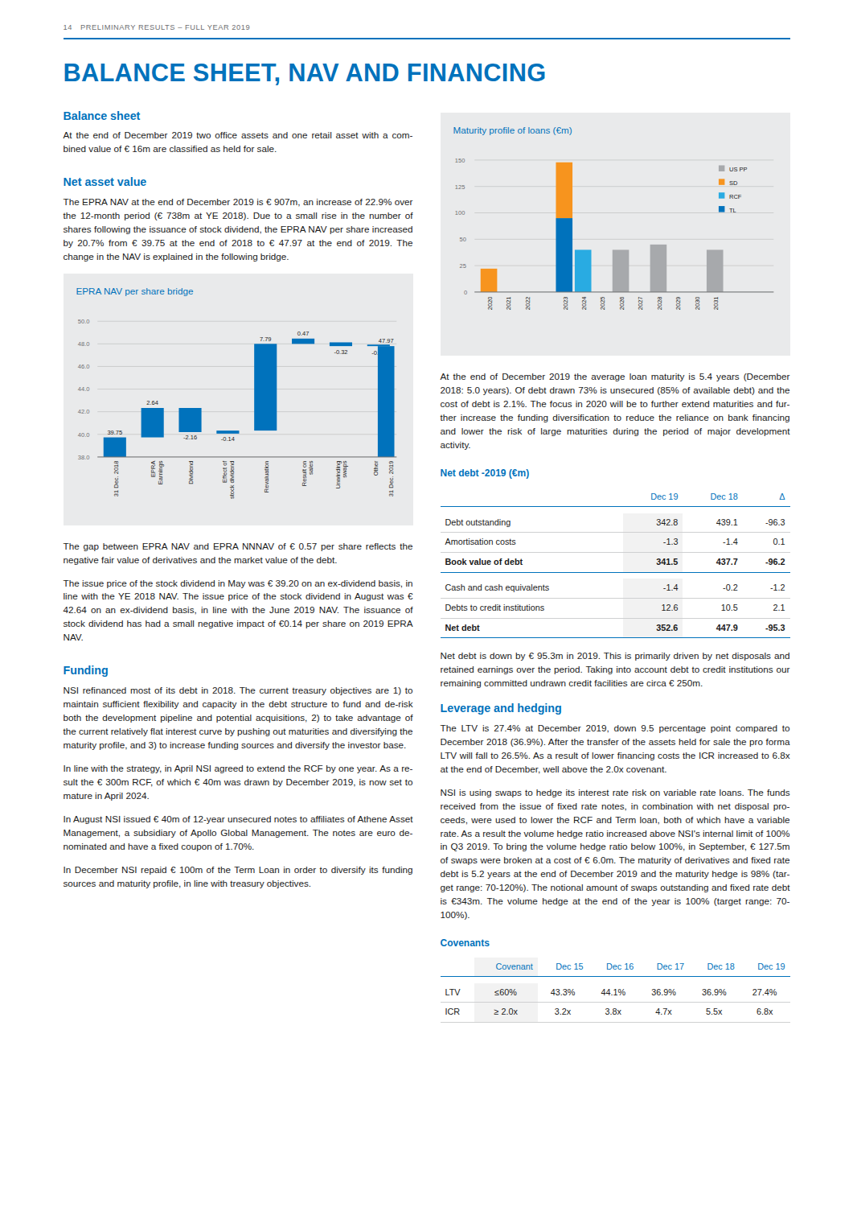14 Preliminary results – full year 2019
BALANCE SHEET, NAV AND FINANCING
Balance sheet
At the end of December 2019 two office assets and one retail asset with a combined value of € 16m are classified as held for sale.
Net asset value
The EPRA NAV at the end of December 2019 is € 907m, an increase of 22.9% over the 12-month period (€ 738m at YE 2018). Due to a small rise in the number of shares following the issuance of stock dividend, the EPRA NAV per share increased by 20.7% from € 39.75 at the end of 2018 to € 47.97 at the end of 2019. The change in the NAV is explained in the following bridge.
EPRA NAV per share bridge
50.0 48.0 46.0 44.0 42.0 40.0 38.0 39.75 2.64 -2.16 -0.14 7.79 0.47 -0.32 -0.05 47.97 31 Dec. 2018 EPRA Earnings Dividend Effect of stock dividend Revaluation Result on sales Unwinding swaps Other 31 Dec. 2019
The gap between EPRA NAV and EPRA NNNAV of € 0.57 per share reflects the negative fair value of derivatives and the market value of the debt.
The issue price of the stock dividend in May was € 39.20 on an ex-dividend basis, in line with the YE 2018 NAV. The issue price of the stock dividend in August was € 42.64 on an ex-dividend basis, in line with the June 2019 NAV. The issuance of stock dividend has had a small negative impact of €0.14 per share on 2019 EPRA NAV.
Funding
NSI refinanced most of its debt in 2018. The current treasury objectives are 1) to maintain sufficient flexibility and capacity in the debt structure to fund and de-risk both the development pipeline and potential acquisitions, 2) to take advantage of the current relatively flat interest curve by pushing out maturities and diversifying the maturity profile, and 3) to increase funding sources and diversify the investor base.
In line with the strategy, in April NSI agreed to extend the RCF by one year. As a result the € 300m RCF, of which € 40m was drawn by December 2019, is now set to mature in April 2024.
In August NSI issued € 40m of 12-year unsecured notes to affiliates of Athene Asset Management, a subsidiary of Apollo Global Management. The notes are euro denominated and have a fixed coupon of 1.70%.
In December NSI repaid € 100m of the Term Loan in order to diversify its funding sources and maturity profile, in line with treasury objectives.
Maturity profile of loans (€m)
150 125 100 50 25 0 2020 2021 2022 2023 2024 2025 2026 2027 2028 2029 2030 2031 US PP SD RCF TL
At the end of December 2019 the average loan maturity is 5.4 years (December 2018: 5.0 years). Of debt drawn 73% is unsecured (85% of available debt) and the cost of debt is 2.1%. The focus in 2020 will be to further extend maturities and further increase the funding diversification to reduce the reliance on bank financing and lower the risk of large maturities during the period of major development activity.
Net debt -2019 (€m)
| | Dec 19 | Dec 18 | Δ |
| --- | --- | --- | --- |
| Debt outstanding | 342.8 | 439.1 | -96.3 |
| Amortisation costs | -1.3 | -1.4 | 0.1 |
| Book value of debt | 341.5 | 437.7 | -96.2 |
| Cash and cash equivalents | -1.4 | -0.2 | -1.2 |
| Debts to credit institutions | 12.6 | 10.5 | 2.1 |
| Net debt | 352.6 | 447.9 | -95.3 |
Net debt is down by € 95.3m in 2019. This is primarily driven by net disposals and retained earnings over the period. Taking into account debt to credit institutions our remaining committed undrawn credit facilities are circa € 250m.
Leverage and hedging
The LTV is 27.4% at December 2019, down 9.5 percentage point compared to December 2018 (36.9%). After the transfer of the assets held for sale the pro forma LTV will fall to 26.5%. As a result of lower financing costs the ICR increased to 6.8x at the end of December, well above the 2.0x covenant.
NSI is using swaps to hedge its interest rate risk on variable rate loans. The funds received from the issue of fixed rate notes, in combination with net disposal proceeds, were used to lower the RCF and Term loan, both of which have a variable rate. As a result the volume hedge ratio increased above NSI's internal limit of 100% in Q3 2019. To bring the volume hedge ratio below 100%, in September, € 127.5m of swaps were broken at a cost of € 6.0m. The maturity of derivatives and fixed rate debt is 5.2 years at the end of December 2019 and the maturity hedge is 98% (target range: 70-120%). The notional amount of swaps outstanding and fixed rate debt is €343m. The volume hedge at the end of the year is 100% (target range: 70-100%).
Covenants
| | Covenant | Dec 15 | Dec 16 | Dec 17 | Dec 18 | Dec 19 |
| --- | --- | --- | --- | --- | --- | --- |
| LTV | ≤60% | 43.3% | 44.1% | 36.9% | 36.9% | 27.4% |
| ICR | ≥ 2.0x | 3.2x | 3.8x | 4.7x | 5.5x | 6.8x |